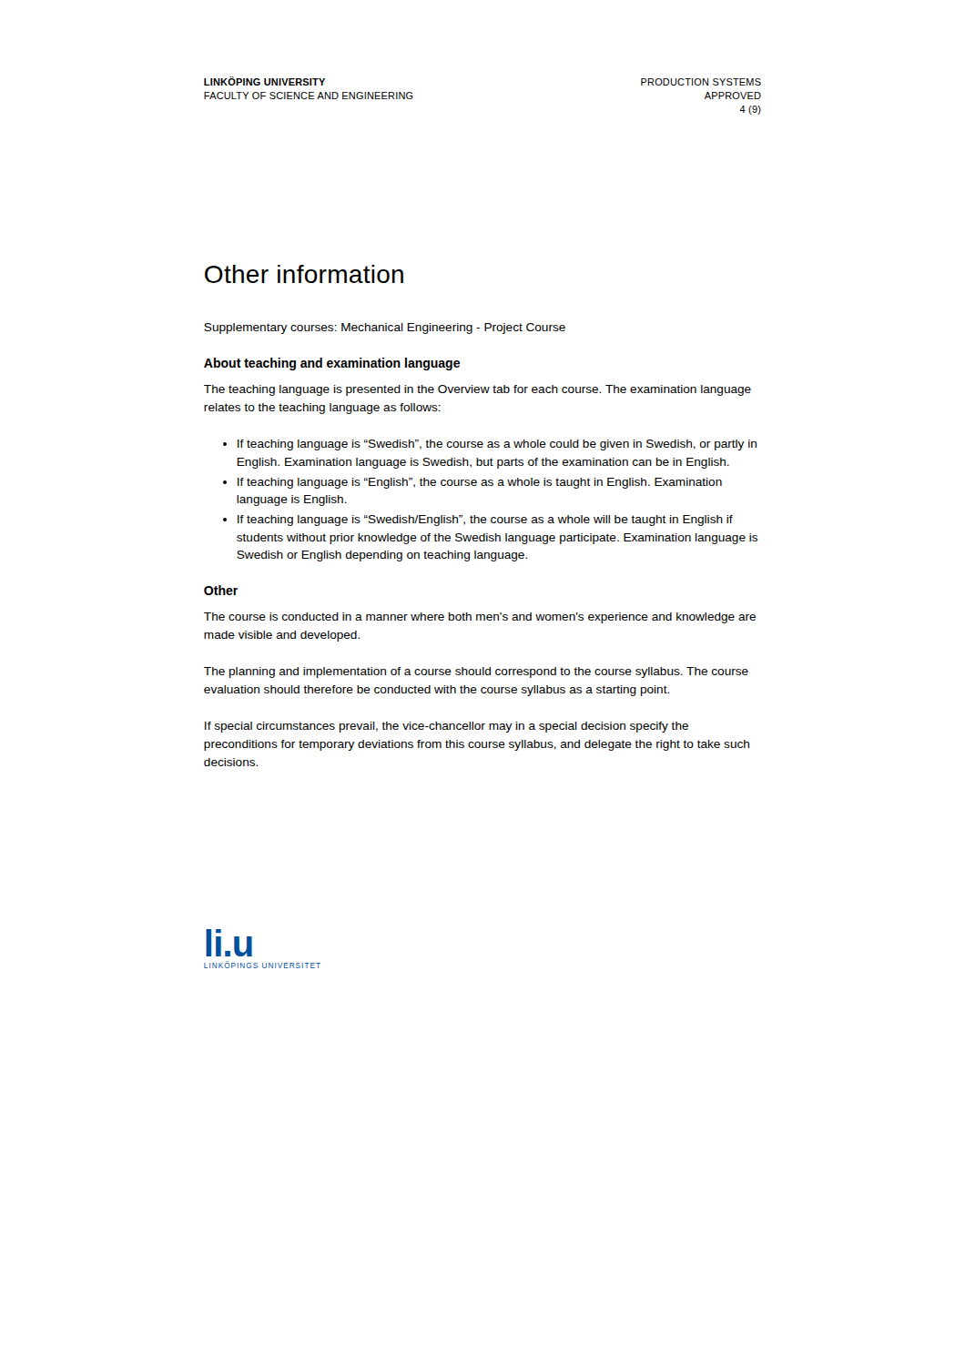Linköping University
Faculty of Science and Engineering
Production Systems
Approved
4 (9)
Other information
Supplementary courses: Mechanical Engineering - Project Course
About teaching and examination language
The teaching language is presented in the Overview tab for each course. The examination language relates to the teaching language as follows:
If teaching language is “Swedish”, the course as a whole could be given in Swedish, or partly in English. Examination language is Swedish, but parts of the examination can be in English.
If teaching language is “English”, the course as a whole is taught in English. Examination language is English.
If teaching language is “Swedish/English”, the course as a whole will be taught in English if students without prior knowledge of the Swedish language participate. Examination language is Swedish or English depending on teaching language.
Other
The course is conducted in a manner where both men's and women's experience and knowledge are made visible and developed.
The planning and implementation of a course should correspond to the course syllabus. The course evaluation should therefore be conducted with the course syllabus as a starting point.
If special circumstances prevail, the vice-chancellor may in a special decision specify the preconditions for temporary deviations from this course syllabus, and delegate the right to take such decisions.
li.u
LINKÖPINGS UNIVERSITET